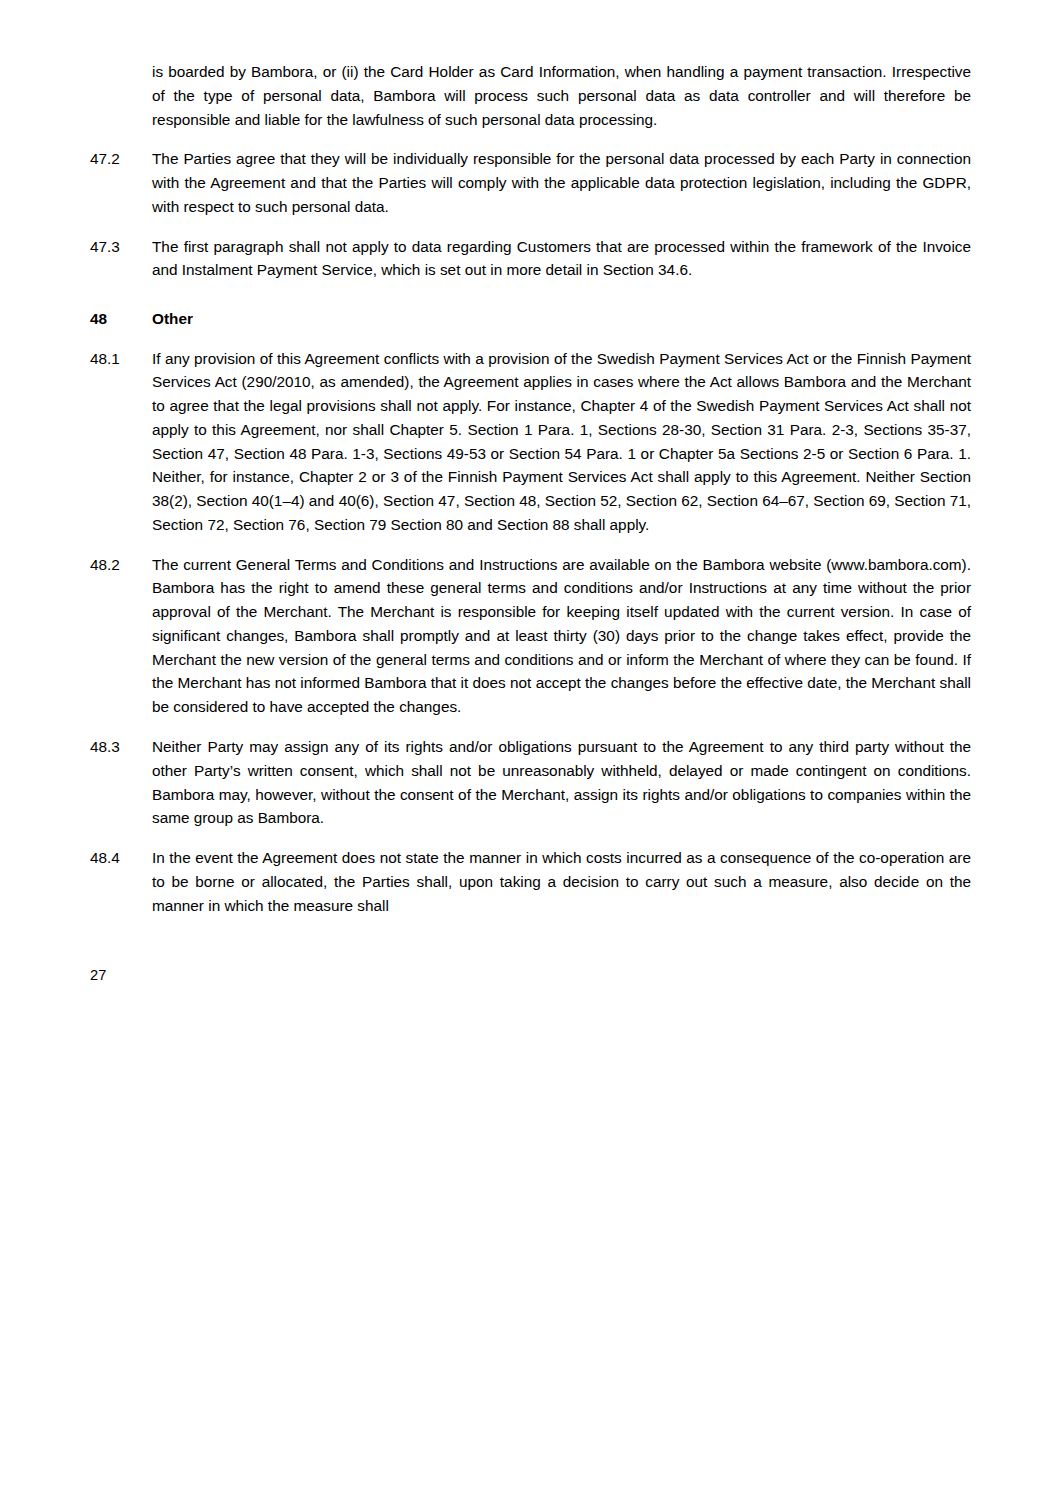is boarded by Bambora, or (ii) the Card Holder as Card Information, when handling a payment transaction. Irrespective of the type of personal data, Bambora will process such personal data as data controller and will therefore be responsible and liable for the lawfulness of such personal data processing.
47.2
The Parties agree that they will be individually responsible for the personal data processed by each Party in connection with the Agreement and that the Parties will comply with the applicable data protection legislation, including the GDPR, with respect to such personal data.
47.3
The first paragraph shall not apply to data regarding Customers that are processed within the framework of the Invoice and Instalment Payment Service, which is set out in more detail in Section 34.6.
48 Other
48.1
If any provision of this Agreement conflicts with a provision of the Swedish Payment Services Act or the Finnish Payment Services Act (290/2010, as amended), the Agreement applies in cases where the Act allows Bambora and the Merchant to agree that the legal provisions shall not apply. For instance, Chapter 4 of the Swedish Payment Services Act shall not apply to this Agreement, nor shall Chapter 5. Section 1 Para. 1, Sections 28-30, Section 31 Para. 2-3, Sections 35-37, Section 47, Section 48 Para. 1-3, Sections 49-53 or Section 54 Para. 1 or Chapter 5a Sections 2-5 or Section 6 Para. 1. Neither, for instance, Chapter 2 or 3 of the Finnish Payment Services Act shall apply to this Agreement. Neither Section 38(2), Section 40(1–4) and 40(6), Section 47, Section 48, Section 52, Section 62, Section 64–67, Section 69, Section 71, Section 72, Section 76, Section 79 Section 80 and Section 88 shall apply.
48.2
The current General Terms and Conditions and Instructions are available on the Bambora website (www.bambora.com). Bambora has the right to amend these general terms and conditions and/or Instructions at any time without the prior approval of the Merchant. The Merchant is responsible for keeping itself updated with the current version. In case of significant changes, Bambora shall promptly and at least thirty (30) days prior to the change takes effect, provide the Merchant the new version of the general terms and conditions and or inform the Merchant of where they can be found. If the Merchant has not informed Bambora that it does not accept the changes before the effective date, the Merchant shall be considered to have accepted the changes.
48.3
Neither Party may assign any of its rights and/or obligations pursuant to the Agreement to any third party without the other Party’s written consent, which shall not be unreasonably withheld, delayed or made contingent on conditions. Bambora may, however, without the consent of the Merchant, assign its rights and/or obligations to companies within the same group as Bambora.
48.4
In the event the Agreement does not state the manner in which costs incurred as a consequence of the co-operation are to be borne or allocated, the Parties shall, upon taking a decision to carry out such a measure, also decide on the manner in which the measure shall
27